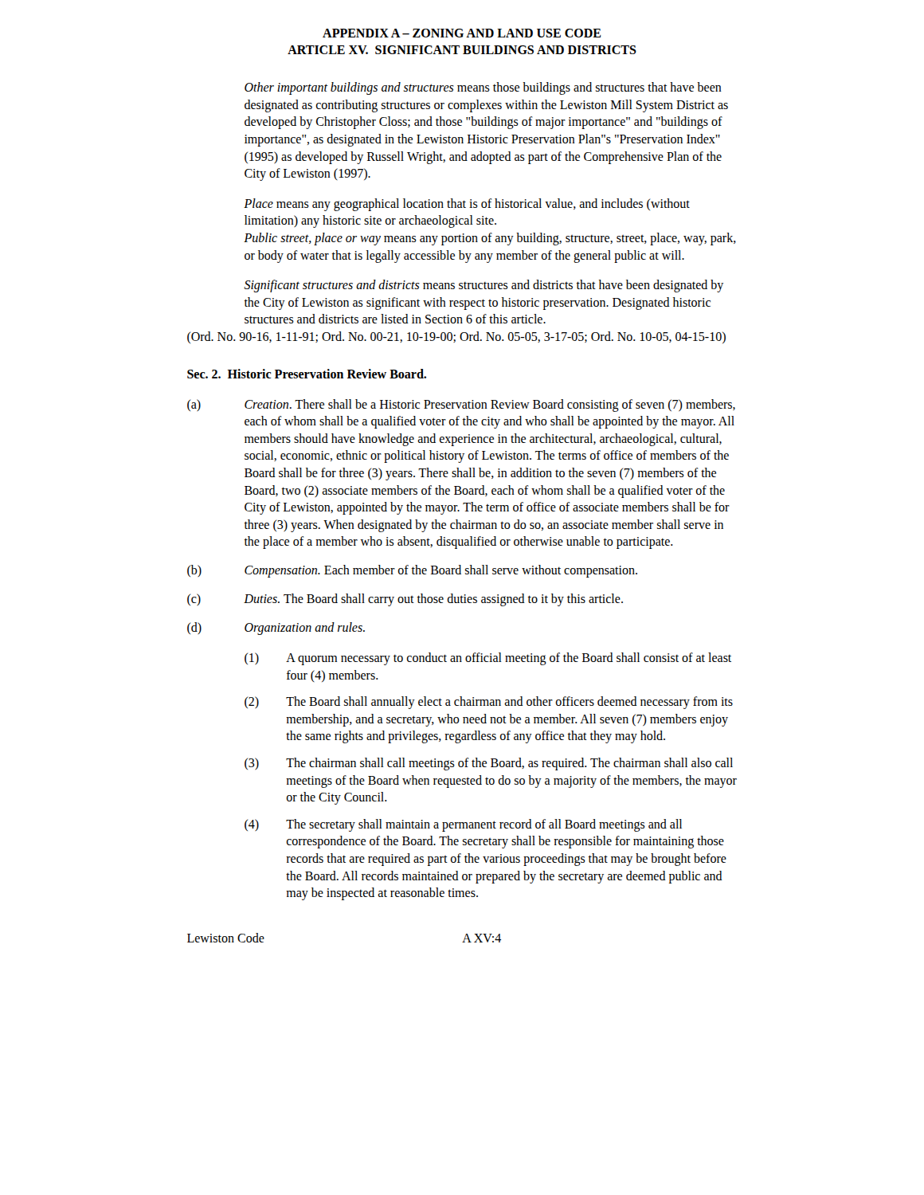Appendix A – Zoning and Land Use Code
Article XV. Significant Buildings and Districts
Other important buildings and structures means those buildings and structures that have been designated as contributing structures or complexes within the Lewiston Mill System District as developed by Christopher Closs; and those "buildings of major importance" and "buildings of importance", as designated in the Lewiston Historic Preservation Plan"s "Preservation Index" (1995) as developed by Russell Wright, and adopted as part of the Comprehensive Plan of the City of Lewiston (1997).
Place means any geographical location that is of historical value, and includes (without limitation) any historic site or archaeological site.
Public street, place or way means any portion of any building, structure, street, place, way, park, or body of water that is legally accessible by any member of the general public at will.
Significant structures and districts means structures and districts that have been designated by the City of Lewiston as significant with respect to historic preservation. Designated historic structures and districts are listed in Section 6 of this article.
(Ord. No. 90-16, 1-11-91; Ord. No. 00-21, 10-19-00; Ord. No. 05-05, 3-17-05; Ord. No. 10-05, 04-15-10)
Sec. 2. Historic Preservation Review Board.
(a) Creation. There shall be a Historic Preservation Review Board consisting of seven (7) members, each of whom shall be a qualified voter of the city and who shall be appointed by the mayor. All members should have knowledge and experience in the architectural, archaeological, cultural, social, economic, ethnic or political history of Lewiston. The terms of office of members of the Board shall be for three (3) years. There shall be, in addition to the seven (7) members of the Board, two (2) associate members of the Board, each of whom shall be a qualified voter of the City of Lewiston, appointed by the mayor. The term of office of associate members shall be for three (3) years. When designated by the chairman to do so, an associate member shall serve in the place of a member who is absent, disqualified or otherwise unable to participate.
(b) Compensation. Each member of the Board shall serve without compensation.
(c) Duties. The Board shall carry out those duties assigned to it by this article.
(d) Organization and rules.
(1) A quorum necessary to conduct an official meeting of the Board shall consist of at least four (4) members.
(2) The Board shall annually elect a chairman and other officers deemed necessary from its membership, and a secretary, who need not be a member. All seven (7) members enjoy the same rights and privileges, regardless of any office that they may hold.
(3) The chairman shall call meetings of the Board, as required. The chairman shall also call meetings of the Board when requested to do so by a majority of the members, the mayor or the City Council.
(4) The secretary shall maintain a permanent record of all Board meetings and all correspondence of the Board. The secretary shall be responsible for maintaining those records that are required as part of the various proceedings that may be brought before the Board. All records maintained or prepared by the secretary are deemed public and may be inspected at reasonable times.
Lewiston Code
A XV:4